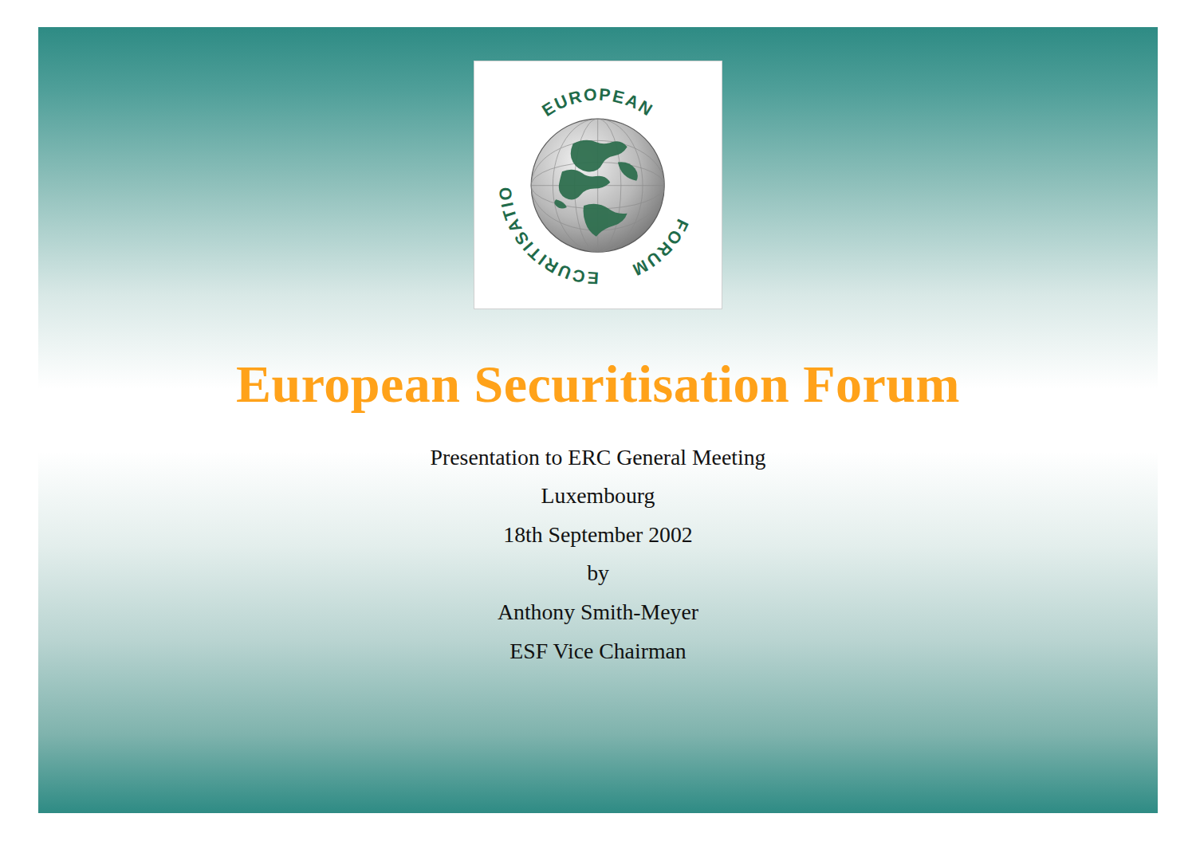EUROPEAN SECURITISATION FORUM
European Securitisation Forum
Presentation to ERC General Meeting
Luxembourg
18th September 2002
by
Anthony Smith-Meyer
ESF Vice Chairman